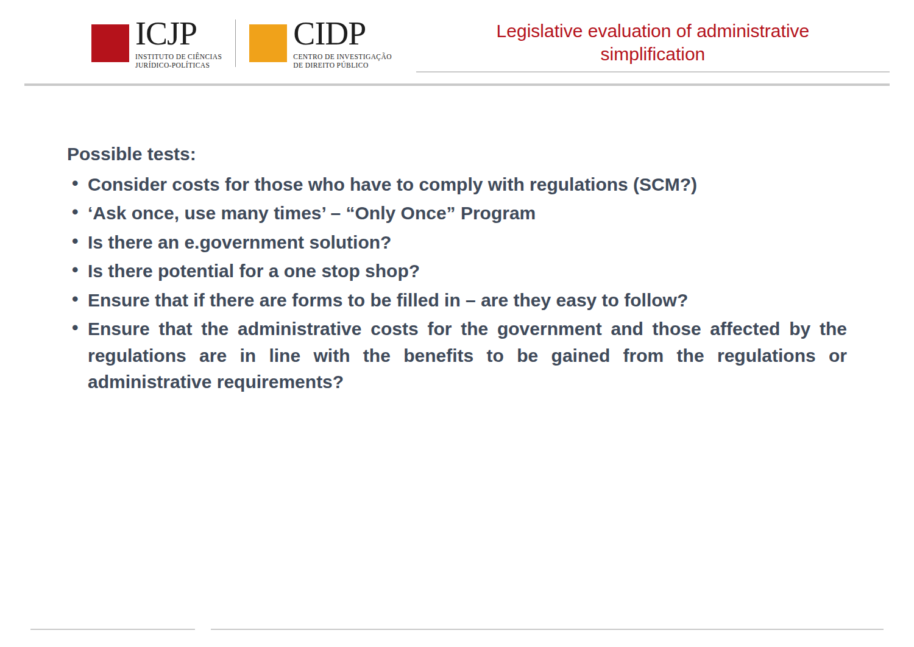ICJP
INSTITUTO DE CIÊNCIAS
JURÍDICO-POLÍTICAS
CIDP
CENTRO DE INVESTIGAÇÃO
DE DIREITO PÚBLICO
Legislative evaluation of administrative
simplification
Possible tests:
Consider costs for those who have to comply with regulations (SCM?)
‘Ask once, use many times’ – “Only Once” Program
Is there an e.government solution?
Is there potential for a one stop shop?
Ensure that if there are forms to be filled in – are they easy to follow?
Ensure that the administrative costs for the government and those affected by the regulations are in line with the benefits to be gained from the regulations or administrative requirements?